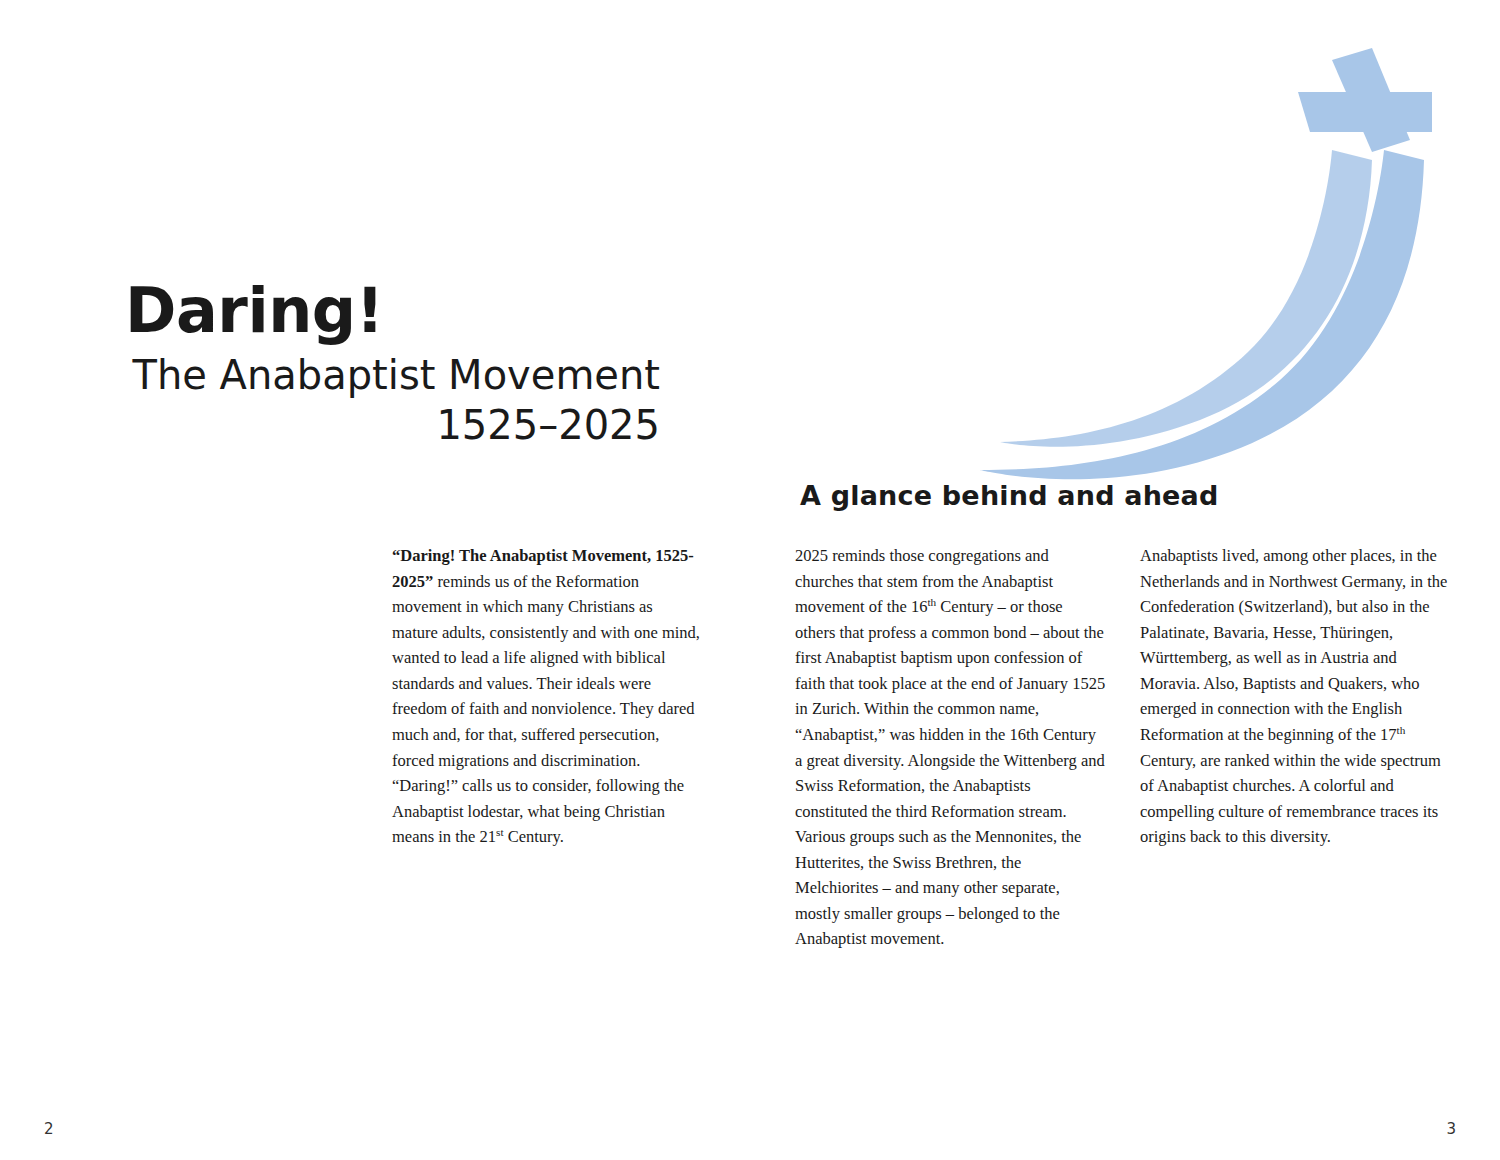Daring! The Anabaptist Movement 1525–2025
A glance behind and ahead
“Daring! The Anabaptist Movement, 1525-2025” reminds us of the Reformation movement in which many Christians as mature adults, consistently and with one mind, wanted to lead a life aligned with biblical standards and values. Their ideals were freedom of faith and nonviolence. They dared much and, for that, suffered persecution, forced migrations and discrimination. “Daring!” calls us to consider, following the Anabaptist lodestar, what being Christian means in the 21st Century.
2025 reminds those congregations and churches that stem from the Anabaptist movement of the 16th Century – or those others that profess a common bond – about the first Anabaptist baptism upon confession of faith that took place at the end of January 1525 in Zurich. Within the common name, “Anabaptist,” was hidden in the 16th Century a great diversity. Alongside the Wittenberg and Swiss Reformation, the Anabaptists constituted the third Reformation stream. Various groups such as the Mennonites, the Hutterites, the Swiss Brethren, the Melchiorites – and many other separate, mostly smaller groups – belonged to the Anabaptist movement.
Anabaptists lived, among other places, in the Netherlands and in Northwest Germany, in the Confederation (Switzerland), but also in the Palatinate, Bavaria, Hesse, Thüringen, Württemberg, as well as in Austria and Moravia. Also, Baptists and Quakers, who emerged in connection with the English Reformation at the beginning of the 17th Century, are ranked within the wide spectrum of Anabaptist churches. A colorful and compelling culture of remembrance traces its origins back to this diversity.
2
3